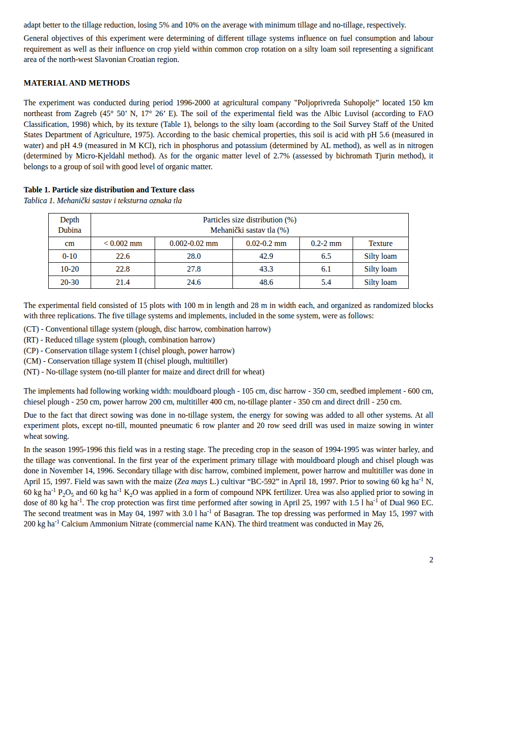adapt better to the tillage reduction, losing 5% and 10% on the average with minimum tillage and no-tillage, respectively.
General objectives of this experiment were determining of different tillage systems influence on fuel consumption and labour requirement as well as their influence on crop yield within common crop rotation on a silty loam soil representing a significant area of the north-west Slavonian Croatian region.
MATERIAL AND METHODS
The experiment was conducted during period 1996-2000 at agricultural company "Poljoprivreda Suhopolje” located 150 km northeast from Zagreb (45° 50’ N, 17° 26’ E). The soil of the experimental field was the Albic Luvisol (according to FAO Classification, 1998) which, by its texture (Table 1), belongs to the silty loam (according to the Soil Survey Staff of the United States Department of Agriculture, 1975). According to the basic chemical properties, this soil is acid with pH 5.6 (measured in water) and pH 4.9 (measured in M KCl), rich in phosphorus and potassium (determined by AL method), as well as in nitrogen (determined by Micro-Kjeldahl method). As for the organic matter level of 2.7% (assessed by bichromath Tjurin method), it belongs to a group of soil with good level of organic matter.
Table 1. Particle size distribution and Texture class
Tablica 1. Mehanički sastav i teksturna oznaka tla
| Depth Dubina | Particles size distribution (%) Mehanički sastav tla (%) |
| cm | < 0.002 mm | 0.002-0.02 mm | 0.02-0.2 mm | 0.2-2 mm | Texture |
| 0-10 | 22.6 | 28.0 | 42.9 | 6.5 | Silty loam |
| 10-20 | 22.8 | 27.8 | 43.3 | 6.1 | Silty loam |
| 20-30 | 21.4 | 24.6 | 48.6 | 5.4 | Silty loam |
The experimental field consisted of 15 plots with 100 m in length and 28 m in width each, and organized as randomized blocks with three replications. The five tillage systems and implements, included in the some system, were as follows:
(CT) - Conventional tillage system (plough, disc harrow, combination harrow)
(RT) - Reduced tillage system (plough, combination harrow)
(CP) - Conservation tillage system I (chisel plough, power harrow)
(CM) - Conservation tillage system II (chisel plough, multitiller)
(NT) - No-tillage system (no-till planter for maize and direct drill for wheat)
The implements had following working width: mouldboard plough - 105 cm, disc harrow - 350 cm, seedbed implement - 600 cm, chiesel plough - 250 cm, power harrow 200 cm, multitiller 400 cm, no-tillage planter - 350 cm and direct drill - 250 cm.
Due to the fact that direct sowing was done in no-tillage system, the energy for sowing was added to all other systems. At all experiment plots, except no-till, mounted pneumatic 6 row planter and 20 row seed drill was used in maize sowing in winter wheat sowing.
In the season 1995-1996 this field was in a resting stage. The preceding crop in the season of 1994-1995 was winter barley, and the tillage was conventional. In the first year of the experiment primary tillage with mouldboard plough and chisel plough was done in November 14, 1996. Secondary tillage with disc harrow, combined implement, power harrow and multitiller was done in April 15, 1997. Field was sawn with the maize (Zea mays L.) cultivar “BC-592” in April 18, 1997. Prior to sowing 60 kg ha-1 N, 60 kg ha-1 P2O5 and 60 kg ha-1 K2O was applied in a form of compound NPK fertilizer. Urea was also applied prior to sowing in dose of 80 kg ha-1. The crop protection was first time performed after sowing in April 25, 1997 with 1.5 l ha-1 of Dual 960 EC. The second treatment was in May 04, 1997 with 3.0 l ha-1 of Basagran. The top dressing was performed in May 15, 1997 with 200 kg ha-1 Calcium Ammonium Nitrate (commercial name KAN). The third treatment was conducted in May 26,
2